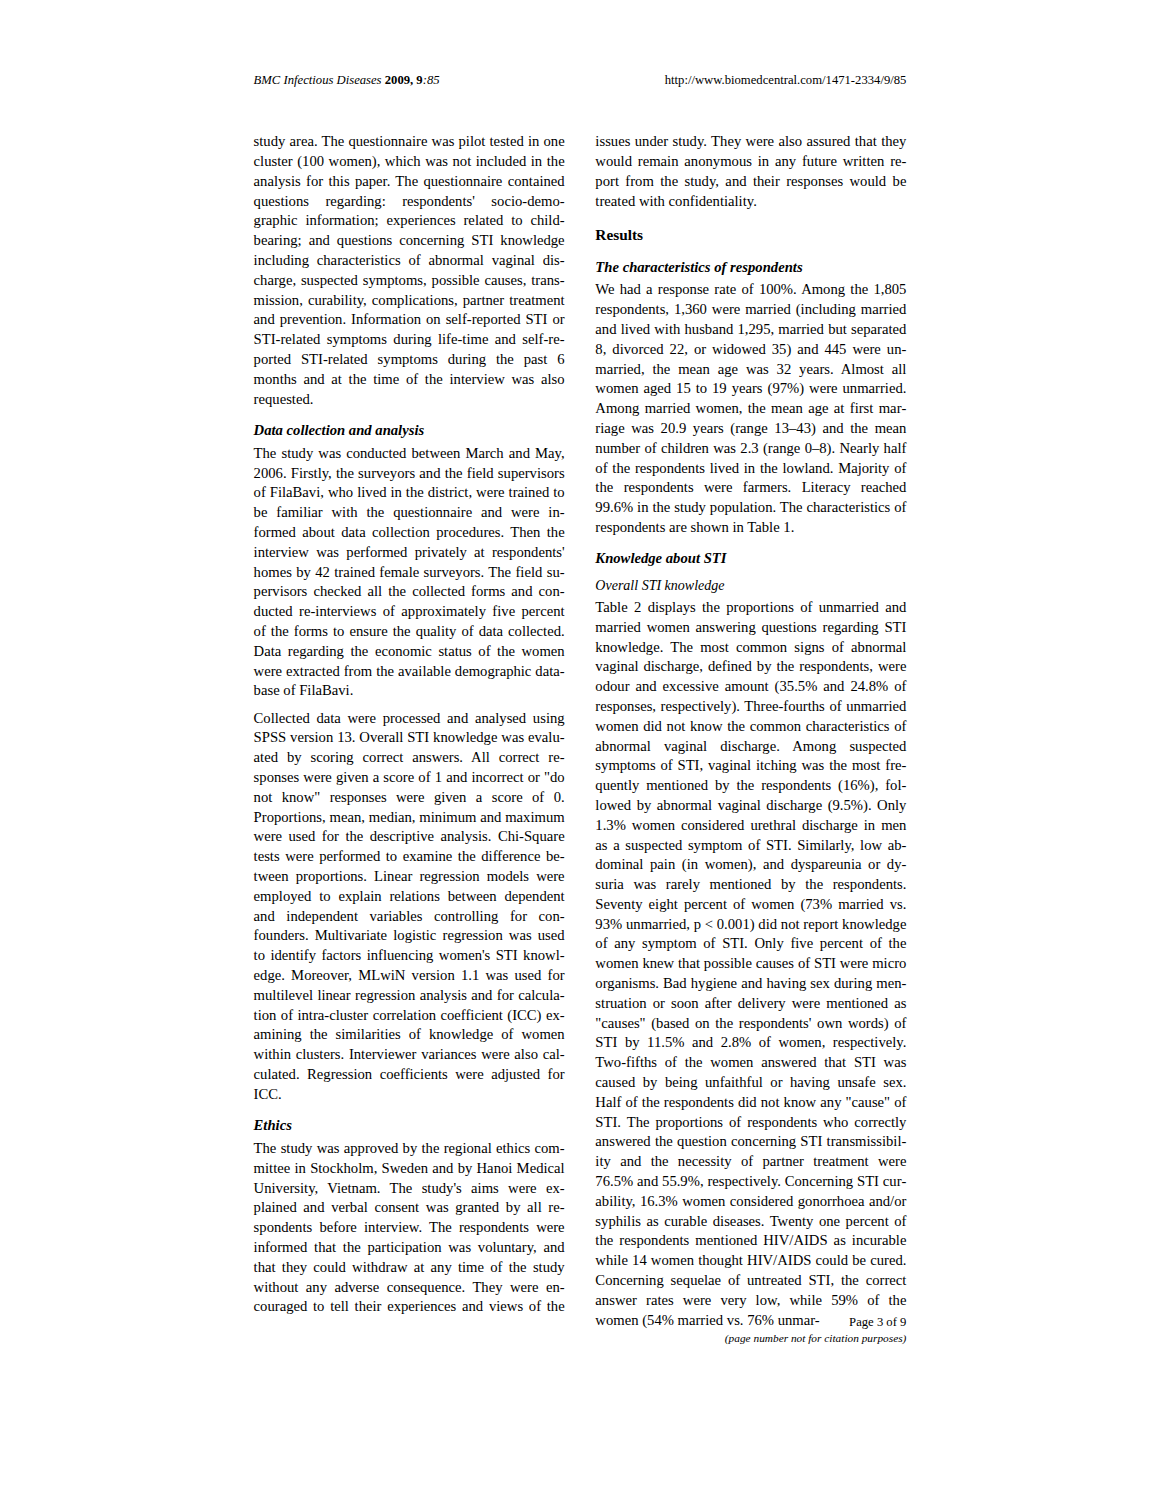BMC Infectious Diseases 2009, 9:85
http://www.biomedcentral.com/1471-2334/9/85
study area. The questionnaire was pilot tested in one cluster (100 women), which was not included in the analysis for this paper. The questionnaire contained questions regarding: respondents' socio-demographic information; experiences related to childbearing; and questions concerning STI knowledge including characteristics of abnormal vaginal discharge, suspected symptoms, possible causes, transmission, curability, complications, partner treatment and prevention. Information on self-reported STI or STI-related symptoms during life-time and self-reported STI-related symptoms during the past 6 months and at the time of the interview was also requested.
Data collection and analysis
The study was conducted between March and May, 2006. Firstly, the surveyors and the field supervisors of FilaBavi, who lived in the district, were trained to be familiar with the questionnaire and were informed about data collection procedures. Then the interview was performed privately at respondents' homes by 42 trained female surveyors. The field supervisors checked all the collected forms and conducted re-interviews of approximately five percent of the forms to ensure the quality of data collected. Data regarding the economic status of the women were extracted from the available demographic database of FilaBavi.
Collected data were processed and analysed using SPSS version 13. Overall STI knowledge was evaluated by scoring correct answers. All correct responses were given a score of 1 and incorrect or "do not know" responses were given a score of 0. Proportions, mean, median, minimum and maximum were used for the descriptive analysis. Chi-Square tests were performed to examine the difference between proportions. Linear regression models were employed to explain relations between dependent and independent variables controlling for confounders. Multivariate logistic regression was used to identify factors influencing women's STI knowledge. Moreover, MLwiN version 1.1 was used for multilevel linear regression analysis and for calculation of intra-cluster correlation coefficient (ICC) examining the similarities of knowledge of women within clusters. Interviewer variances were also calculated. Regression coefficients were adjusted for ICC.
Ethics
The study was approved by the regional ethics committee in Stockholm, Sweden and by Hanoi Medical University, Vietnam. The study's aims were explained and verbal consent was granted by all respondents before interview. The respondents were informed that the participation was voluntary, and that they could withdraw at any time of the study without any adverse consequence. They were encouraged to tell their experiences and views of the issues under study. They were also assured that they would remain anonymous in any future written report from the study, and their responses would be treated with confidentiality.
Results
The characteristics of respondents
We had a response rate of 100%. Among the 1,805 respondents, 1,360 were married (including married and lived with husband 1,295, married but separated 8, divorced 22, or widowed 35) and 445 were unmarried, the mean age was 32 years. Almost all women aged 15 to 19 years (97%) were unmarried. Among married women, the mean age at first marriage was 20.9 years (range 13–43) and the mean number of children was 2.3 (range 0–8). Nearly half of the respondents lived in the lowland. Majority of the respondents were farmers. Literacy reached 99.6% in the study population. The characteristics of respondents are shown in Table 1.
Knowledge about STI
Overall STI knowledge
Table 2 displays the proportions of unmarried and married women answering questions regarding STI knowledge. The most common signs of abnormal vaginal discharge, defined by the respondents, were odour and excessive amount (35.5% and 24.8% of responses, respectively). Three-fourths of unmarried women did not know the common characteristics of abnormal vaginal discharge. Among suspected symptoms of STI, vaginal itching was the most frequently mentioned by the respondents (16%), followed by abnormal vaginal discharge (9.5%). Only 1.3% women considered urethral discharge in men as a suspected symptom of STI. Similarly, low abdominal pain (in women), and dyspareunia or dysuria was rarely mentioned by the respondents. Seventy eight percent of women (73% married vs. 93% unmarried, p < 0.001) did not report knowledge of any symptom of STI. Only five percent of the women knew that possible causes of STI were micro organisms. Bad hygiene and having sex during menstruation or soon after delivery were mentioned as "causes" (based on the respondents' own words) of STI by 11.5% and 2.8% of women, respectively. Two-fifths of the women answered that STI was caused by being unfaithful or having unsafe sex. Half of the respondents did not know any "cause" of STI. The proportions of respondents who correctly answered the question concerning STI transmissibility and the necessity of partner treatment were 76.5% and 55.9%, respectively. Concerning STI curability, 16.3% women considered gonorrhoea and/or syphilis as curable diseases. Twenty one percent of the respondents mentioned HIV/AIDS as incurable while 14 women thought HIV/AIDS could be cured. Concerning sequelae of untreated STI, the correct answer rates were very low, while 59% of the women (54% married vs. 76% unmar-
Page 3 of 9
(page number not for citation purposes)